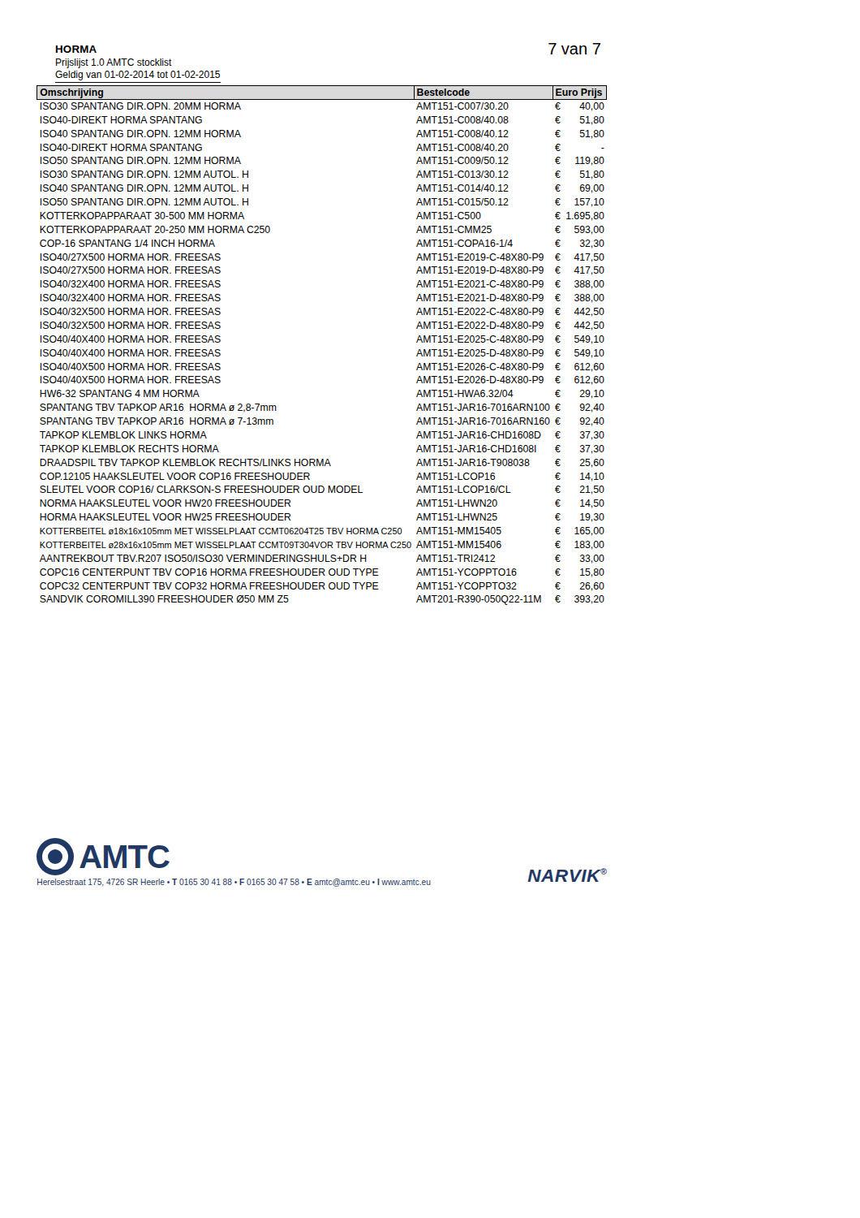7 van 7
HORMA
Prijslijst 1.0 AMTC stocklist
Geldig van 01-02-2014 tot 01-02-2015
| Omschrijving | Bestelcode | Euro Prijs |
| --- | --- | --- |
| ISO30 SPANTANG DIR.OPN. 20MM HORMA | AMT151-C007/30.20 | € | 40,00 |
| ISO40-DIREKT HORMA SPANTANG | AMT151-C008/40.08 | € | 51,80 |
| ISO40 SPANTANG DIR.OPN. 12MM HORMA | AMT151-C008/40.12 | € | 51,80 |
| ISO40-DIREKT HORMA SPANTANG | AMT151-C008/40.20 | € | - |
| ISO50 SPANTANG DIR.OPN. 12MM HORMA | AMT151-C009/50.12 | € | 119,80 |
| ISO30 SPANTANG DIR.OPN. 12MM AUTOL. H | AMT151-C013/30.12 | € | 51,80 |
| ISO40 SPANTANG DIR.OPN. 12MM AUTOL. H | AMT151-C014/40.12 | € | 69,00 |
| ISO50 SPANTANG DIR.OPN. 12MM AUTOL. H | AMT151-C015/50.12 | € | 157,10 |
| KOTTERKOPAPPARAAT 30-500 MM HORMA | AMT151-C500 | € | 1.695,80 |
| KOTTERKOPAPPARAAT 20-250 MM HORMA C250 | AMT151-CMM25 | € | 593,00 |
| COP-16 SPANTANG 1/4 INCH HORMA | AMT151-COPA16-1/4 | € | 32,30 |
| ISO40/27X500 HORMA HOR. FREESAS | AMT151-E2019-C-48X80-P9 | € | 417,50 |
| ISO40/27X500 HORMA HOR. FREESAS | AMT151-E2019-D-48X80-P9 | € | 417,50 |
| ISO40/32X400 HORMA HOR. FREESAS | AMT151-E2021-C-48X80-P9 | € | 388,00 |
| ISO40/32X400 HORMA HOR. FREESAS | AMT151-E2021-D-48X80-P9 | € | 388,00 |
| ISO40/32X500 HORMA HOR. FREESAS | AMT151-E2022-C-48X80-P9 | € | 442,50 |
| ISO40/32X500 HORMA HOR. FREESAS | AMT151-E2022-D-48X80-P9 | € | 442,50 |
| ISO40/40X400 HORMA HOR. FREESAS | AMT151-E2025-C-48X80-P9 | € | 549,10 |
| ISO40/40X400 HORMA HOR. FREESAS | AMT151-E2025-D-48X80-P9 | € | 549,10 |
| ISO40/40X500 HORMA HOR. FREESAS | AMT151-E2026-C-48X80-P9 | € | 612,60 |
| ISO40/40X500 HORMA HOR. FREESAS | AMT151-E2026-D-48X80-P9 | € | 612,60 |
| HW6-32 SPANTANG 4 MM HORMA | AMT151-HWA6.32/04 | € | 29,10 |
| SPANTANG TBV TAPKOP AR16 HORMA ø 2,8-7mm | AMT151-JAR16-7016ARN100 | € | 92,40 |
| SPANTANG TBV TAPKOP AR16 HORMA ø 7-13mm | AMT151-JAR16-7016ARN160 | € | 92,40 |
| TAPKOP KLEMBLOK LINKS HORMA | AMT151-JAR16-CHD1608D | € | 37,30 |
| TAPKOP KLEMBLOK RECHTS HORMA | AMT151-JAR16-CHD1608I | € | 37,30 |
| DRAADSPIL TBV TAPKOP KLEMBLOK RECHTS/LINKS HORMA | AMT151-JAR16-T908038 | € | 25,60 |
| COP.12105 HAAKSLEUTEL VOOR COP16 FREESHOUDER | AMT151-LCOP16 | € | 14,10 |
| SLEUTEL VOOR COP16/ CLARKSON-S FREESHOUDER OUD MODEL | AMT151-LCOP16/CL | € | 21,50 |
| NORMA HAAKSLEUTEL VOOR HW20 FREESHOUDER | AMT151-LHWN20 | € | 14,50 |
| HORMA HAAKSLEUTEL VOOR HW25 FREESHOUDER | AMT151-LHWN25 | € | 19,30 |
| KOTTERBEITEL ø18x16x105mm MET WISSELPLAAT CCMT06204T25 TBV HORMA C250 | AMT151-MM15405 | € | 165,00 |
| KOTTERBEITEL ø28x16x105mm MET WISSELPLAAT CCMT09T304VOR TBV HORMA C250 | AMT151-MM15406 | € | 183,00 |
| AANTREKBOUT TBV.R207 ISO50/ISO30 VERMINDERINGSHULS+DR H | AMT151-TRI2412 | € | 33,00 |
| COPC16 CENTERPUNT TBV COP16 HORMA FREESHOUDER OUD TYPE | AMT151-YCOPPTO16 | € | 15,80 |
| COPC32 CENTERPUNT TBV COP32 HORMA FREESHOUDER OUD TYPE | AMT151-YCOPPTO32 | € | 26,60 |
| SANDVIK COROMILL390 FREESHOUDER Ø50 MM Z5 | AMT201-R390-050Q22-11M | € | 393,20 |
AMTC
Herelsestraat 175, 4726 SR Heerle • T 0165 30 41 88 • F 0165 30 47 58 • E amtc@amtc.eu • I www.amtc.eu
NARVIK®